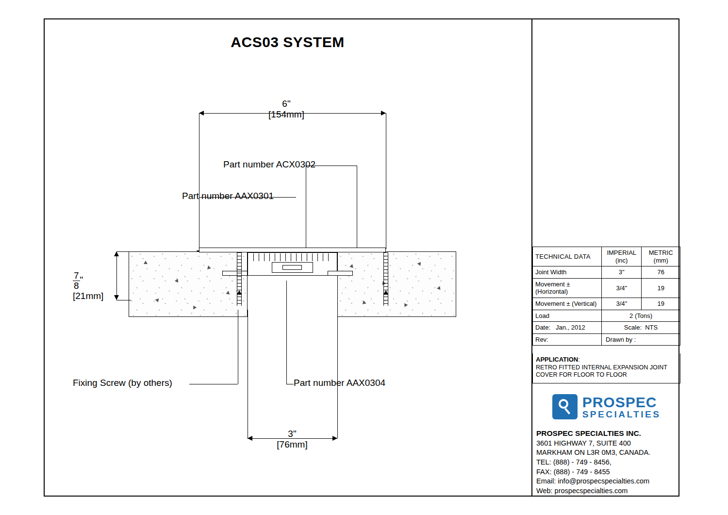ACS03 SYSTEM
6"
[154mm]
Part number ACX0302
Part number AAX0301
78"
[21mm]
Fixing Screw (by others)
Part number AAX0304
3"
[76mm]
| TECHNICAL DATA | IMPERIAL (inc) | METRIC (mm) |
| --- | --- | --- |
| Joint Width | 3" | 76 |
| Movement ± (Horizontal) | 3/4" | 19 |
| Movement ± (Vertical) | 3/4" | 19 |
| Load | 2 (Tons) |
| Date: Jan., 2012 | Scale: NTS |
| Rev: | Drawn by : |
APPLICATION:
RETRO FITTED INTERNAL EXPANSION JOINT COVER FOR FLOOR TO FLOOR
PROSPEC
SPECIALTIES
PROSPEC SPECIALTIES INC.
3601 HIGHWAY 7, SUITE 400
MARKHAM ON L3R 0M3, CANADA.
TEL: (888) - 749 - 8456,
FAX: (888) - 749 - 8455
Email: info@prospecspecialties.com
Web: prospecspecialties.com